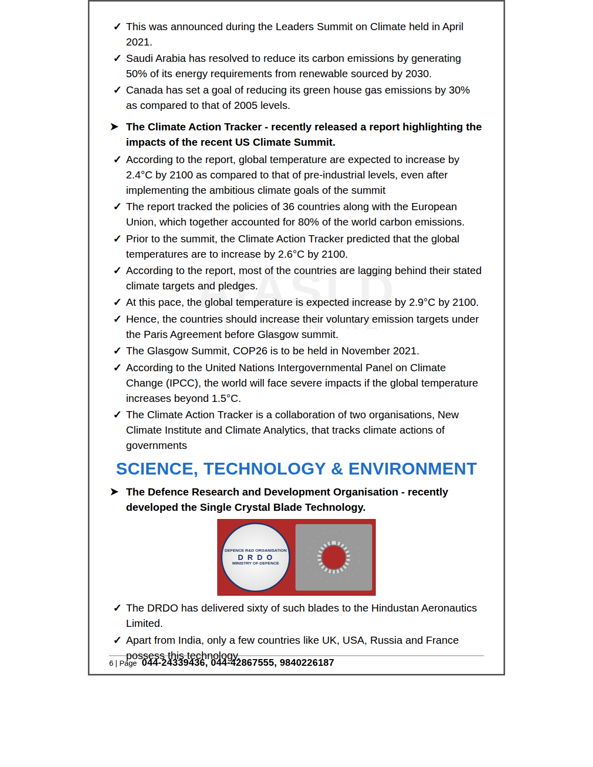AIASLDITY CENTRE
This was announced during the Leaders Summit on Climate held in April 2021.
Saudi Arabia has resolved to reduce its carbon emissions by generating 50% of its energy requirements from renewable sourced by 2030.
Canada has set a goal of reducing its green house gas emissions by 30% as compared to that of 2005 levels.
The Climate Action Tracker - recently released a report highlighting the impacts of the recent US Climate Summit.
According to the report, global temperature are expected to increase by 2.4°C by 2100 as compared to that of pre-industrial levels, even after implementing the ambitious climate goals of the summit
The report tracked the policies of 36 countries along with the European Union, which together accounted for 80% of the world carbon emissions.
Prior to the summit, the Climate Action Tracker predicted that the global temperatures are to increase by 2.6°C by 2100.
According to the report, most of the countries are lagging behind their stated climate targets and pledges.
At this pace, the global temperature is expected increase by 2.9°C by 2100.
Hence, the countries should increase their voluntary emission targets under the Paris Agreement before Glasgow summit.
The Glasgow Summit, COP26 is to be held in November 2021.
According to the United Nations Intergovernmental Panel on Climate Change (IPCC), the world will face severe impacts if the global temperature increases beyond 1.5°C.
The Climate Action Tracker is a collaboration of two organisations, New Climate Institute and Climate Analytics, that tracks climate actions of governments
SCIENCE, TECHNOLOGY & ENVIRONMENT
The Defence Research and Development Organisation - recently developed the Single Crystal Blade Technology.
DEFENCE R&D ORGANISATION
D R D O
MINISTRY OF DEFENCE
The DRDO has delivered sixty of such blades to the Hindustan Aeronautics Limited.
Apart from India, only a few countries like UK, USA, Russia and France possess this technology.
6 | Page 044-24339436, 044-42867555, 9840226187